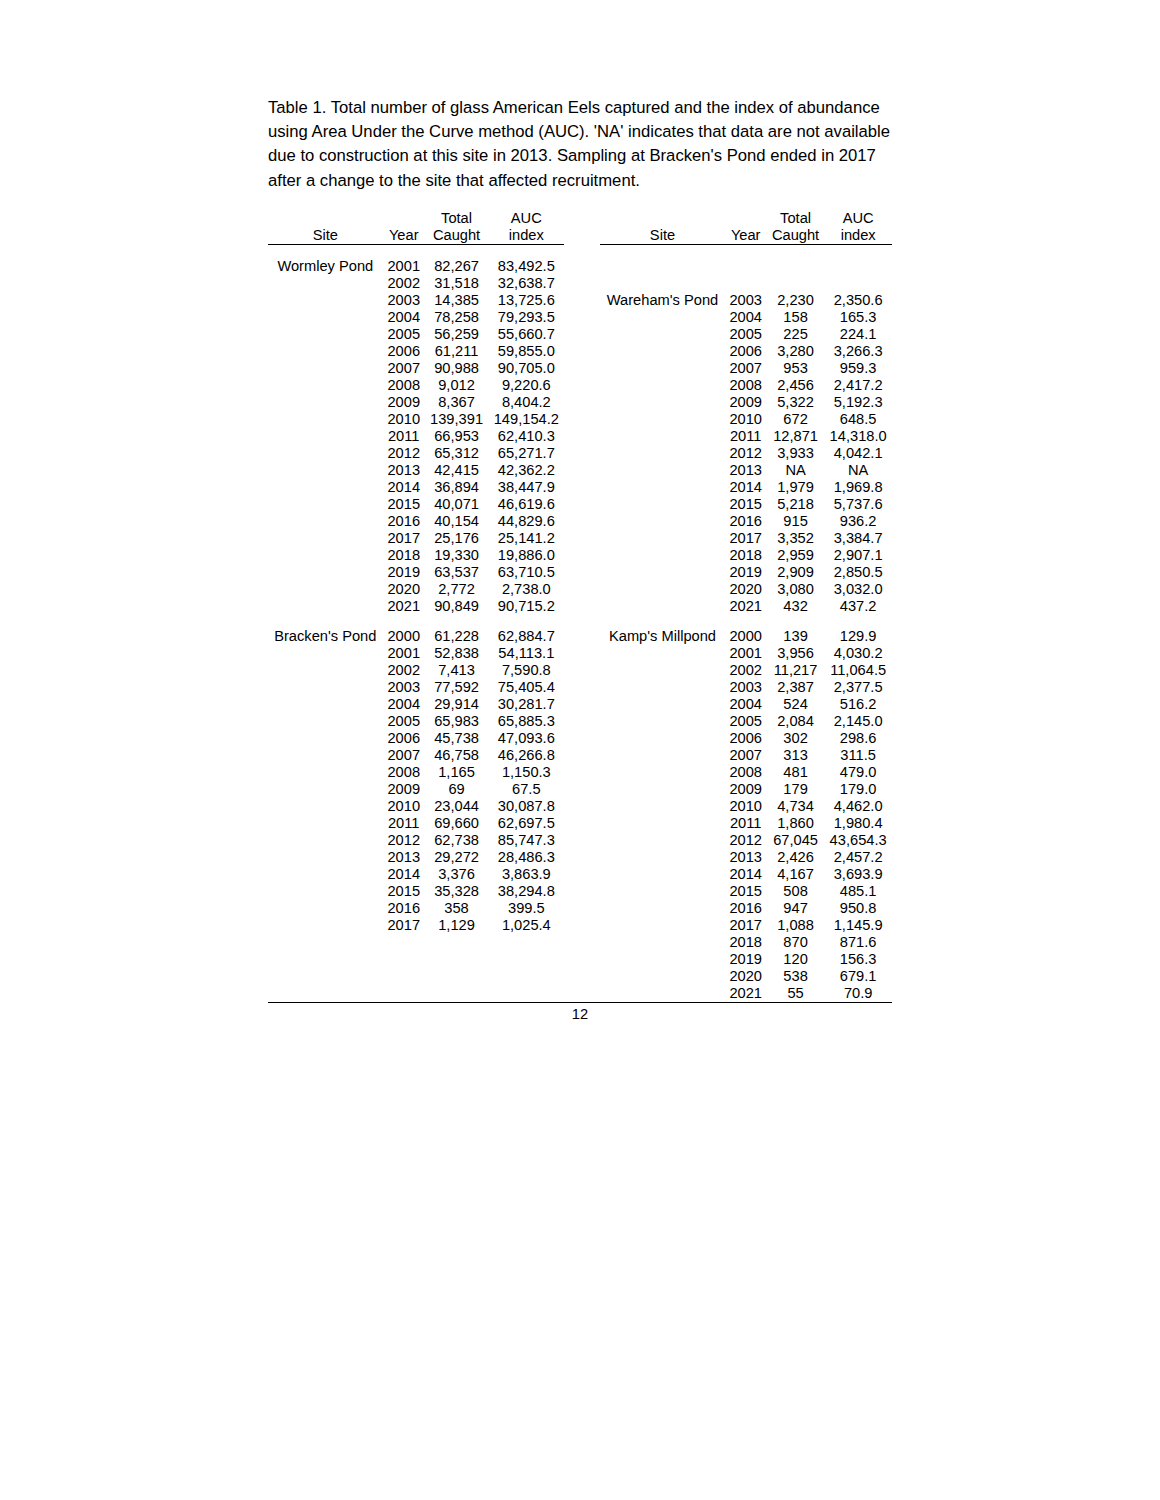Table 1. Total number of glass American Eels captured and the index of abundance using Area Under the Curve method (AUC). 'NA' indicates that data are not available due to construction at this site in 2013. Sampling at Bracken's Pond ended in 2017 after a change to the site that affected recruitment.
| | | Total | AUC | | | | Total | AUC |
| --- | --- | --- | --- | --- | --- | --- | --- | --- |
| Site | Year | Caught | index | | Site | Year | Caught | index |
| Wormley Pond | 2001 | 82,267 | 83,492.5 | | | | | |
| | 2002 | 31,518 | 32,638.7 | | | | | |
| | 2003 | 14,385 | 13,725.6 | | Wareham's Pond | 2003 | 2,230 | 2,350.6 |
| | 2004 | 78,258 | 79,293.5 | | | 2004 | 158 | 165.3 |
| | 2005 | 56,259 | 55,660.7 | | | 2005 | 225 | 224.1 |
| | 2006 | 61,211 | 59,855.0 | | | 2006 | 3,280 | 3,266.3 |
| | 2007 | 90,988 | 90,705.0 | | | 2007 | 953 | 959.3 |
| | 2008 | 9,012 | 9,220.6 | | | 2008 | 2,456 | 2,417.2 |
| | 2009 | 8,367 | 8,404.2 | | | 2009 | 5,322 | 5,192.3 |
| | 2010 | 139,391 | 149,154.2 | | | 2010 | 672 | 648.5 |
| | 2011 | 66,953 | 62,410.3 | | | 2011 | 12,871 | 14,318.0 |
| | 2012 | 65,312 | 65,271.7 | | | 2012 | 3,933 | 4,042.1 |
| | 2013 | 42,415 | 42,362.2 | | | 2013 | NA | NA |
| | 2014 | 36,894 | 38,447.9 | | | 2014 | 1,979 | 1,969.8 |
| | 2015 | 40,071 | 46,619.6 | | | 2015 | 5,218 | 5,737.6 |
| | 2016 | 40,154 | 44,829.6 | | | 2016 | 915 | 936.2 |
| | 2017 | 25,176 | 25,141.2 | | | 2017 | 3,352 | 3,384.7 |
| | 2018 | 19,330 | 19,886.0 | | | 2018 | 2,959 | 2,907.1 |
| | 2019 | 63,537 | 63,710.5 | | | 2019 | 2,909 | 2,850.5 |
| | 2020 | 2,772 | 2,738.0 | | | 2020 | 3,080 | 3,032.0 |
| | 2021 | 90,849 | 90,715.2 | | | 2021 | 432 | 437.2 |
| Bracken's Pond | 2000 | 61,228 | 62,884.7 | | Kamp's Millpond | 2000 | 139 | 129.9 |
| | 2001 | 52,838 | 54,113.1 | | | 2001 | 3,956 | 4,030.2 |
| | 2002 | 7,413 | 7,590.8 | | | 2002 | 11,217 | 11,064.5 |
| | 2003 | 77,592 | 75,405.4 | | | 2003 | 2,387 | 2,377.5 |
| | 2004 | 29,914 | 30,281.7 | | | 2004 | 524 | 516.2 |
| | 2005 | 65,983 | 65,885.3 | | | 2005 | 2,084 | 2,145.0 |
| | 2006 | 45,738 | 47,093.6 | | | 2006 | 302 | 298.6 |
| | 2007 | 46,758 | 46,266.8 | | | 2007 | 313 | 311.5 |
| | 2008 | 1,165 | 1,150.3 | | | 2008 | 481 | 479.0 |
| | 2009 | 69 | 67.5 | | | 2009 | 179 | 179.0 |
| | 2010 | 23,044 | 30,087.8 | | | 2010 | 4,734 | 4,462.0 |
| | 2011 | 69,660 | 62,697.5 | | | 2011 | 1,860 | 1,980.4 |
| | 2012 | 62,738 | 85,747.3 | | | 2012 | 67,045 | 43,654.3 |
| | 2013 | 29,272 | 28,486.3 | | | 2013 | 2,426 | 2,457.2 |
| | 2014 | 3,376 | 3,863.9 | | | 2014 | 4,167 | 3,693.9 |
| | 2015 | 35,328 | 38,294.8 | | | 2015 | 508 | 485.1 |
| | 2016 | 358 | 399.5 | | | 2016 | 947 | 950.8 |
| | 2017 | 1,129 | 1,025.4 | | | 2017 | 1,088 | 1,145.9 |
| | | | | | | 2018 | 870 | 871.6 |
| | | | | | | 2019 | 120 | 156.3 |
| | | | | | | 2020 | 538 | 679.1 |
| | | | | | | 2021 | 55 | 70.9 |
12